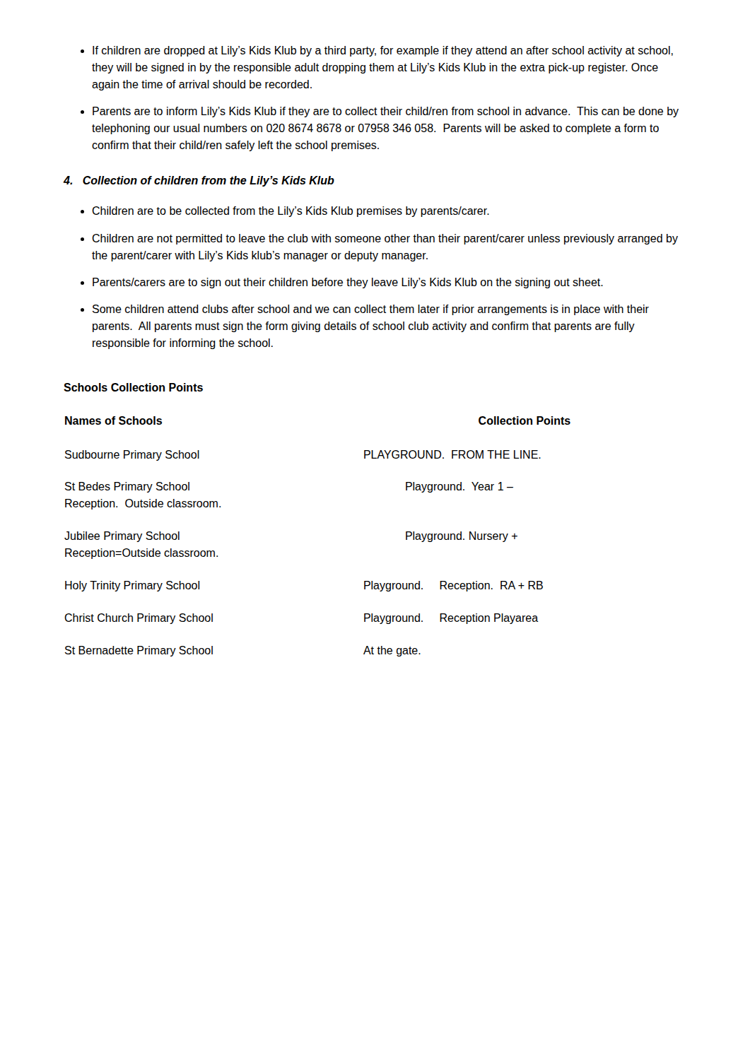If children are dropped at Lily’s Kids Klub by a third party, for example if they attend an after school activity at school, they will be signed in by the responsible adult dropping them at Lily’s Kids Klub in the extra pick-up register. Once again the time of arrival should be recorded.
Parents are to inform Lily’s Kids Klub if they are to collect their child/ren from school in advance. This can be done by telephoning our usual numbers on 020 8674 8678 or 07958 346 058. Parents will be asked to complete a form to confirm that their child/ren safely left the school premises.
4. Collection of children from the Lily’s Kids Klub
Children are to be collected from the Lily’s Kids Klub premises by parents/carer.
Children are not permitted to leave the club with someone other than their parent/carer unless previously arranged by the parent/carer with Lily’s Kids klub’s manager or deputy manager.
Parents/carers are to sign out their children before they leave Lily’s Kids Klub on the signing out sheet.
Some children attend clubs after school and we can collect them later if prior arrangements is in place with their parents. All parents must sign the form giving details of school club activity and confirm that parents are fully responsible for informing the school.
Schools Collection Points
| Names of Schools | Collection Points |
| --- | --- |
| Sudbourne Primary School | PLAYGROUND. FROM THE LINE. |
| St Bedes Primary School Reception. Outside classroom. | Playground. Year 1 – |
| Jubilee Primary School Reception=Outside classroom. | Playground. Nursery + |
| Holy Trinity Primary School | Playground. Reception. RA + RB |
| Christ Church Primary School | Playground. Reception Playarea |
| St Bernadette Primary School | At the gate. |